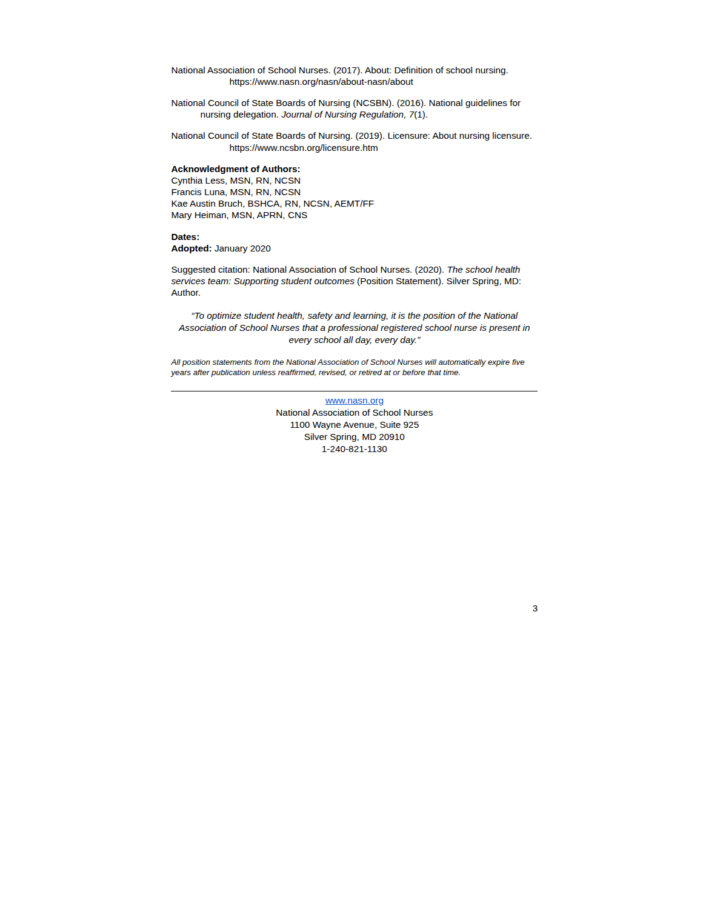National Association of School Nurses. (2017). About: Definition of school nursing. https://www.nasn.org/nasn/about-nasn/about
National Council of State Boards of Nursing (NCSBN). (2016). National guidelines for nursing delegation. Journal of Nursing Regulation, 7(1).
National Council of State Boards of Nursing. (2019). Licensure: About nursing licensure. https://www.ncsbn.org/licensure.htm
Acknowledgment of Authors:
Cynthia Less, MSN, RN, NCSN
Francis Luna, MSN, RN, NCSN
Kae Austin Bruch, BSHCA, RN, NCSN, AEMT/FF
Mary Heiman, MSN, APRN, CNS
Dates:
Adopted: January 2020
Suggested citation: National Association of School Nurses. (2020). The school health services team: Supporting student outcomes (Position Statement). Silver Spring, MD: Author.
“To optimize student health, safety and learning, it is the position of the National Association of School Nurses that a professional registered school nurse is present in every school all day, every day.”
All position statements from the National Association of School Nurses will automatically expire five years after publication unless reaffirmed, revised, or retired at or before that time.
www.nasn.org
National Association of School Nurses
1100 Wayne Avenue, Suite 925
Silver Spring, MD 20910
1-240-821-1130
3